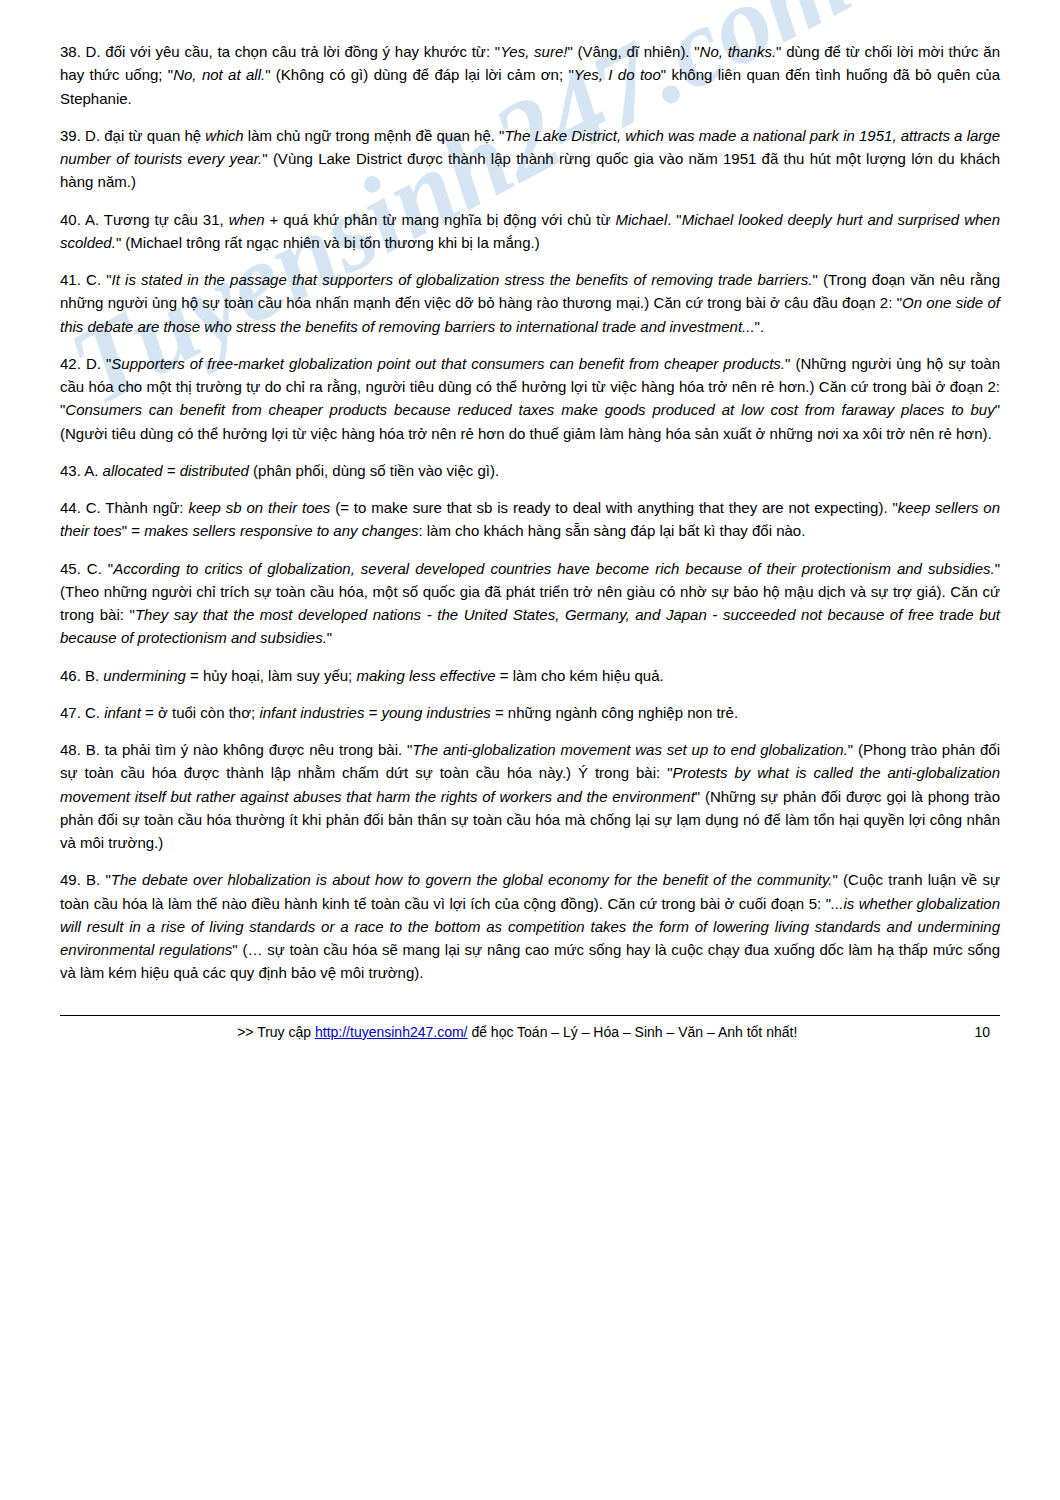Tuyensinh247.com
38. D. đối với yêu cầu, ta chọn câu trả lời đồng ý hay khước từ: "Yes, sure!" (Vâng, dĩ nhiên). "No, thanks." dùng để từ chối lời mời thức ăn hay thức uống; "No, not at all." (Không có gì) dùng để đáp lại lời cảm ơn; "Yes, I do too" không liên quan đến tình huống đã bỏ quên của Stephanie.
39. D. đại từ quan hệ which làm chủ ngữ trong mệnh đề quan hệ. "The Lake District, which was made a national park in 1951, attracts a large number of tourists every year." (Vùng Lake District được thành lập thành rừng quốc gia vào năm 1951 đã thu hút một lượng lớn du khách hàng năm.)
40. A. Tương tự câu 31, when + quá khứ phân từ mang nghĩa bị động với chủ từ Michael. "Michael looked deeply hurt and surprised when scolded." (Michael trông rất ngạc nhiên và bị tổn thương khi bị la mắng.)
41. C. "It is stated in the passage that supporters of globalization stress the benefits of removing trade barriers." (Trong đoạn văn nêu rằng những người ủng hộ sự toàn cầu hóa nhấn mạnh đến việc dỡ bỏ hàng rào thương mại.) Căn cứ trong bài ở câu đầu đoạn 2: "On one side of this debate are those who stress the benefits of removing barriers to international trade and investment...".
42. D. "Supporters of free-market globalization point out that consumers can benefit from cheaper products." (Những người ủng hộ sự toàn cầu hóa cho một thị trường tự do chỉ ra rằng, người tiêu dùng có thể hưởng lợi từ việc hàng hóa trở nên rẻ hơn.) Căn cứ trong bài ở đoạn 2: "Consumers can benefit from cheaper products because reduced taxes make goods produced at low cost from faraway places to buy" (Người tiêu dùng có thể hưởng lợi từ việc hàng hóa trở nên rẻ hơn do thuế giảm làm hàng hóa sản xuất ở những nơi xa xôi trở nên rẻ hơn).
43. A. allocated = distributed (phân phối, dùng số tiền vào việc gì).
44. C. Thành ngữ: keep sb on their toes (= to make sure that sb is ready to deal with anything that they are not expecting). "keep sellers on their toes" = makes sellers responsive to any changes: làm cho khách hàng sẵn sàng đáp lại bất kì thay đổi nào.
45. C. "According to critics of globalization, several developed countries have become rich because of their protectionism and subsidies." (Theo những người chỉ trích sự toàn cầu hóa, một số quốc gia đã phát triển trở nên giàu có nhờ sự bảo hộ mậu dịch và sự trợ giá). Căn cứ trong bài: "They say that the most developed nations - the United States, Germany, and Japan - succeeded not because of free trade but because of protectionism and subsidies."
46. B. undermining = hủy hoại, làm suy yếu; making less effective = làm cho kém hiệu quả.
47. C. infant = ở tuổi còn thơ; infant industries = young industries = những ngành công nghiệp non trẻ.
48. B. ta phải tìm ý nào không được nêu trong bài. "The anti-globalization movement was set up to end globalization." (Phong trào phản đối sự toàn cầu hóa được thành lập nhằm chấm dứt sự toàn cầu hóa này.) Ý trong bài: "Protests by what is called the anti-globalization movement itself but rather against abuses that harm the rights of workers and the environment" (Những sự phản đối được gọi là phong trào phản đối sự toàn cầu hóa thường ít khi phản đối bản thân sự toàn cầu hóa mà chống lại sự lạm dụng nó để làm tổn hại quyền lợi công nhân và môi trường.)
49. B. "The debate over hlobalization is about how to govern the global economy for the benefit of the community." (Cuộc tranh luận về sự toàn cầu hóa là làm thế nào điều hành kinh tế toàn cầu vì lợi ích của cộng đồng). Căn cứ trong bài ở cuối đoạn 5: "...is whether globalization will result in a rise of living standards or a race to the bottom as competition takes the form of lowering living standards and undermining environmental regulations" (… sự toàn cầu hóa sẽ mang lại sự nâng cao mức sống hay là cuộc chạy đua xuống dốc làm hạ thấp mức sống và làm kém hiệu quả các quy định bảo vệ môi trường).
>> Truy cập http://tuyensinh247.com/ để học Toán – Lý – Hóa – Sinh – Văn – Anh tốt nhất! 10